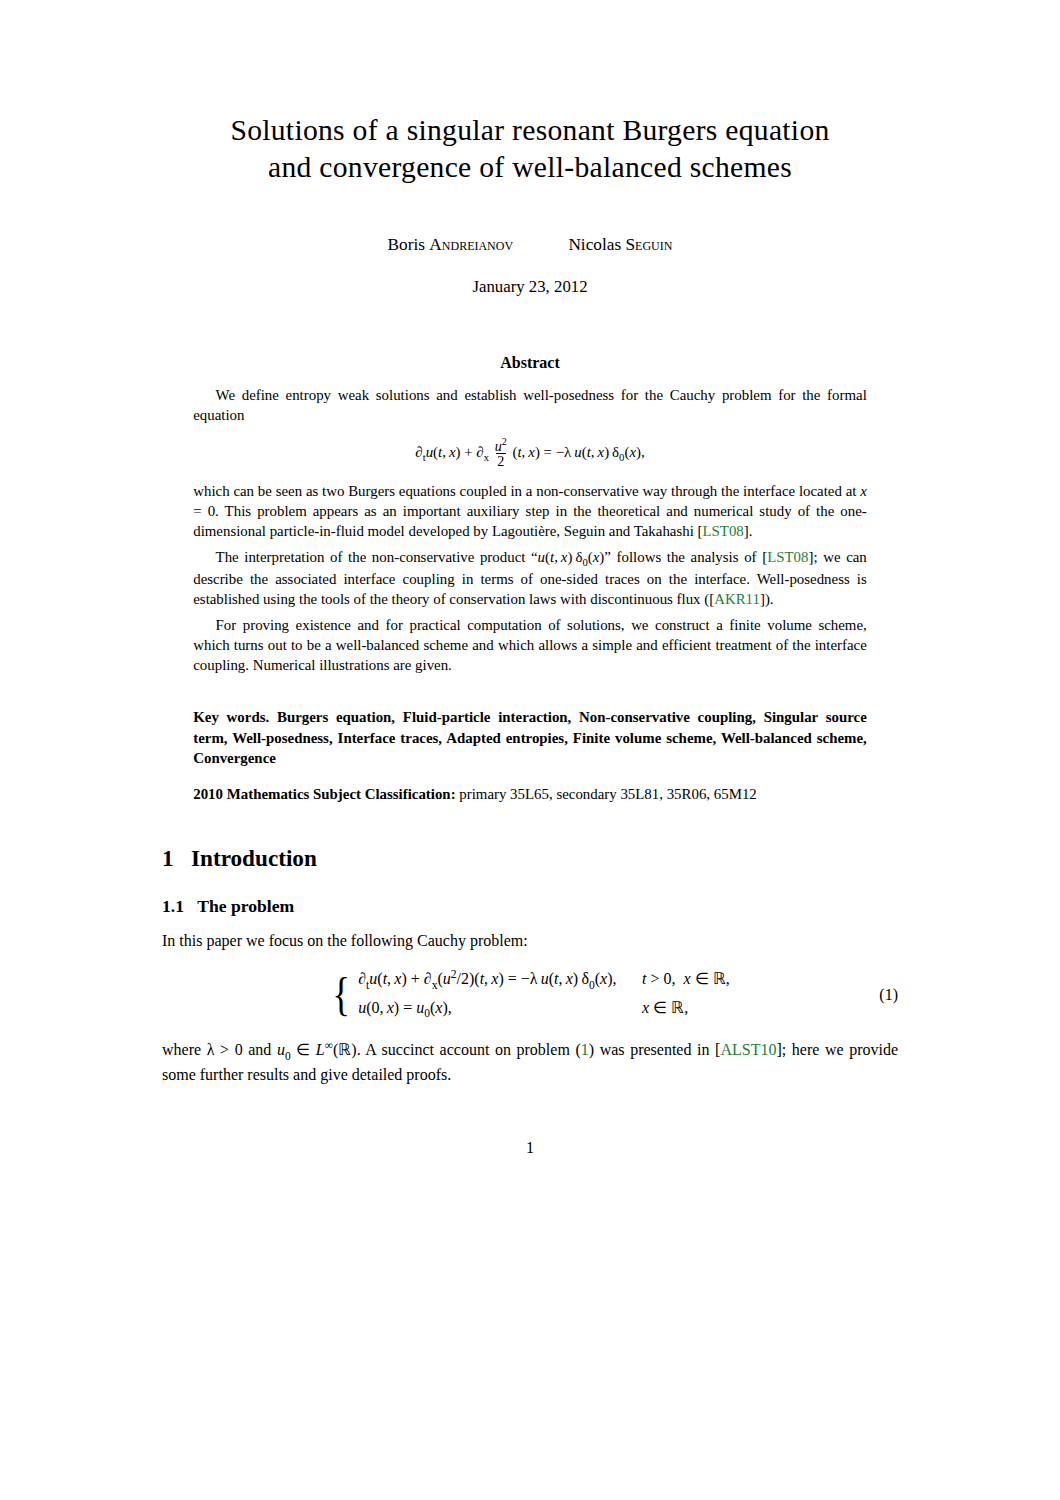Solutions of a singular resonant Burgers equation
and convergence of well-balanced schemes
Boris Andreianov Nicolas Seguin
January 23, 2012
Abstract
We define entropy weak solutions and establish well-posedness for the Cauchy problem for the formal equation
∂tu(t, x) + ∂x u22 (t, x) = −λ u(t, x) δ0(x),
which can be seen as two Burgers equations coupled in a non-conservative way through the interface located at x = 0. This problem appears as an important auxiliary step in the theoretical and numerical study of the one-dimensional particle-in-fluid model developed by Lagoutière, Seguin and Takahashi [LST08].
The interpretation of the non-conservative product “u(t, x) δ0(x)” follows the analysis of [LST08]; we can describe the associated interface coupling in terms of one-sided traces on the interface. Well-posedness is established using the tools of the theory of conservation laws with discontinuous flux ([AKR11]).
For proving existence and for practical computation of solutions, we construct a finite volume scheme, which turns out to be a well-balanced scheme and which allows a simple and efficient treatment of the interface coupling. Numerical illustrations are given.
Key words. Burgers equation, Fluid-particle interaction, Non-conservative coupling, Singular source term, Well-posedness, Interface traces, Adapted entropies, Finite volume scheme, Well-balanced scheme, Convergence
2010 Mathematics Subject Classification: primary 35L65, secondary 35L81, 35R06, 65M12
1 Introduction
1.1 The problem
In this paper we focus on the following Cauchy problem:
{
∂tu(t, x) + ∂x(u2/2)(t, x) = −λ u(t, x) δ0(x),
t > 0, x ∈ ℝ,
u(0, x) = u0(x),
x ∈ ℝ,
(1)
where λ > 0 and u0 ∈ L∞(ℝ). A succinct account on problem (1) was presented in [ALST10]; here we provide some further results and give detailed proofs.
1